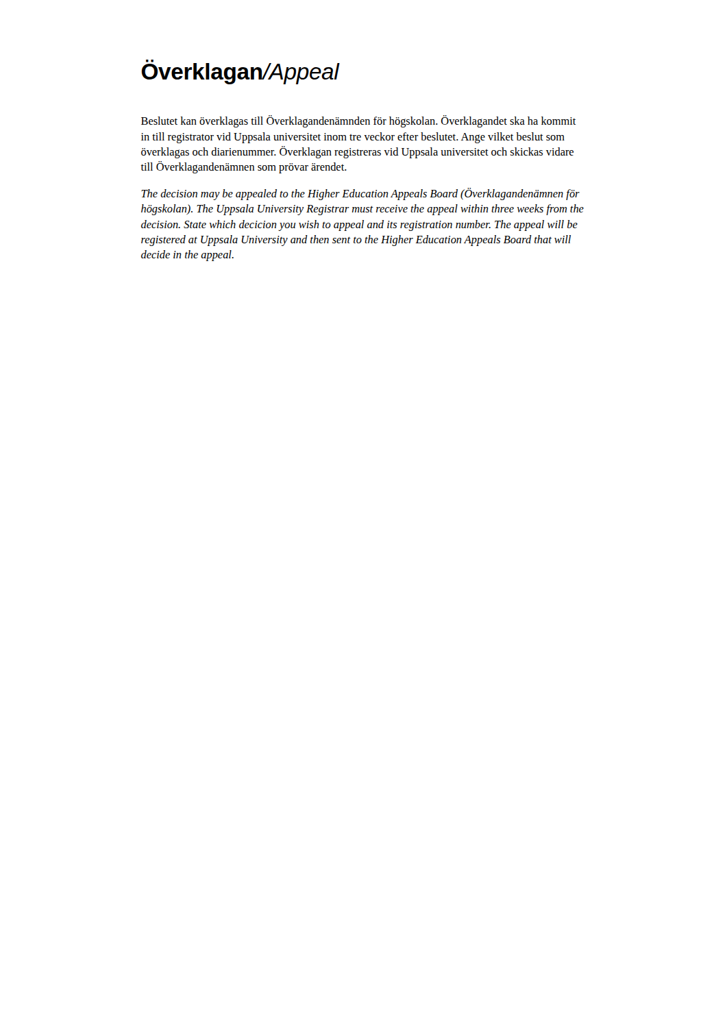Överklagan/Appeal
Beslutet kan överklagas till Överklagandenämnden för högskolan. Överklagandet ska ha kommit in till registrator vid Uppsala universitet inom tre veckor efter beslutet. Ange vilket beslut som överklagas och diarienummer. Överklagan registreras vid Uppsala universitet och skickas vidare till Överklagandenämnen som prövar ärendet.
The decision may be appealed to the Higher Education Appeals Board (Överklagandenämnen för högskolan). The Uppsala University Registrar must receive the appeal within three weeks from the decision. State which decicion you wish to appeal and its registration number. The appeal will be registered at Uppsala University and then sent to the Higher Education Appeals Board that will decide in the appeal.